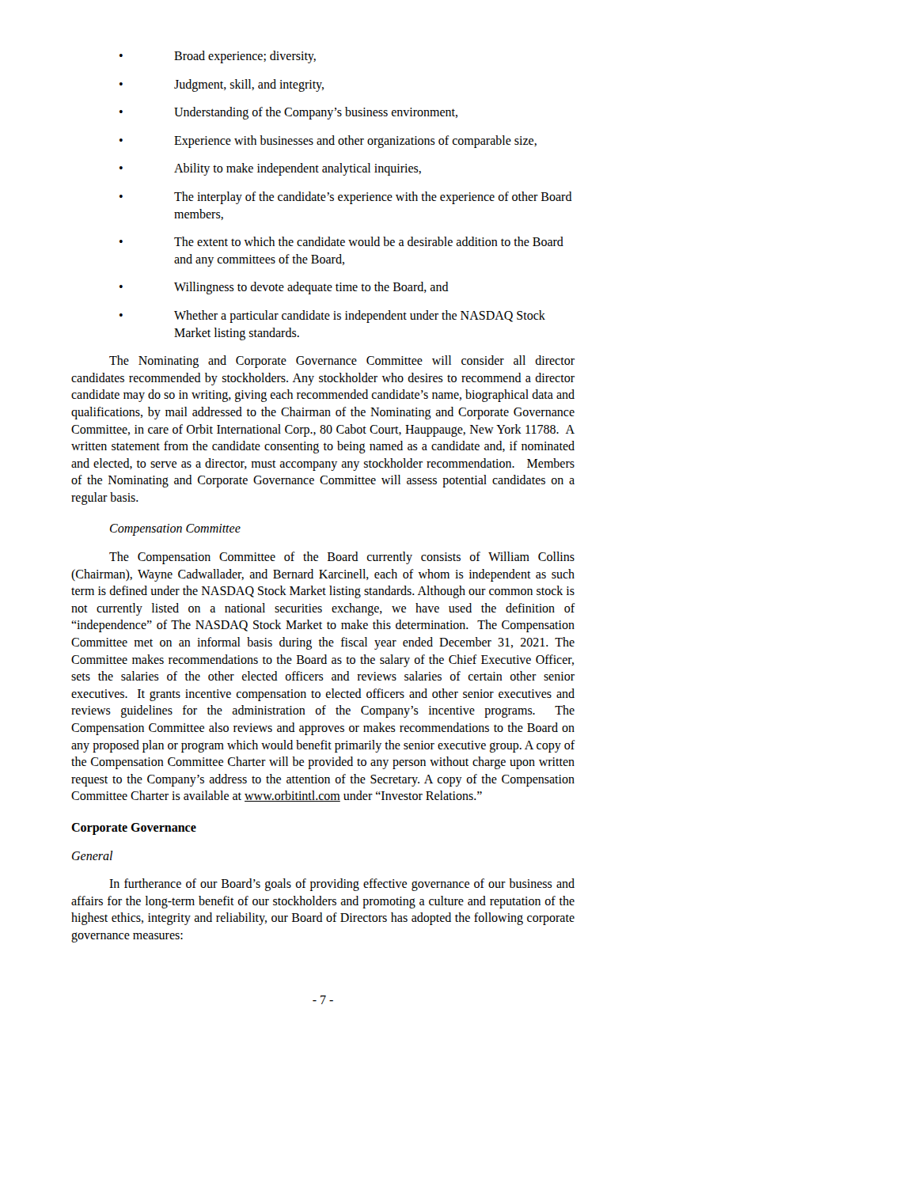•Broad experience; diversity,
•Judgment, skill, and integrity,
•Understanding of the Company’s business environment,
•Experience with businesses and other organizations of comparable size,
•Ability to make independent analytical inquiries,
•The interplay of the candidate’s experience with the experience of other Board members,
•The extent to which the candidate would be a desirable addition to the Board and any committees of the Board,
•Willingness to devote adequate time to the Board, and
•Whether a particular candidate is independent under the NASDAQ Stock Market listing standards.
The Nominating and Corporate Governance Committee will consider all director candidates recommended by stockholders. Any stockholder who desires to recommend a director candidate may do so in writing, giving each recommended candidate’s name, biographical data and qualifications, by mail addressed to the Chairman of the Nominating and Corporate Governance Committee, in care of Orbit International Corp., 80 Cabot Court, Hauppauge, New York 11788. A written statement from the candidate consenting to being named as a candidate and, if nominated and elected, to serve as a director, must accompany any stockholder recommendation. Members of the Nominating and Corporate Governance Committee will assess potential candidates on a regular basis.
Compensation Committee
The Compensation Committee of the Board currently consists of William Collins (Chairman), Wayne Cadwallader, and Bernard Karcinell, each of whom is independent as such term is defined under the NASDAQ Stock Market listing standards. Although our common stock is not currently listed on a national securities exchange, we have used the definition of “independence” of The NASDAQ Stock Market to make this determination. The Compensation Committee met on an informal basis during the fiscal year ended December 31, 2021. The Committee makes recommendations to the Board as to the salary of the Chief Executive Officer, sets the salaries of the other elected officers and reviews salaries of certain other senior executives. It grants incentive compensation to elected officers and other senior executives and reviews guidelines for the administration of the Company’s incentive programs. The Compensation Committee also reviews and approves or makes recommendations to the Board on any proposed plan or program which would benefit primarily the senior executive group. A copy of the Compensation Committee Charter will be provided to any person without charge upon written request to the Company’s address to the attention of the Secretary. A copy of the Compensation Committee Charter is available at www.orbitintl.com under “Investor Relations.”
Corporate Governance
General
In furtherance of our Board’s goals of providing effective governance of our business and affairs for the long-term benefit of our stockholders and promoting a culture and reputation of the highest ethics, integrity and reliability, our Board of Directors has adopted the following corporate governance measures:
- 7 -